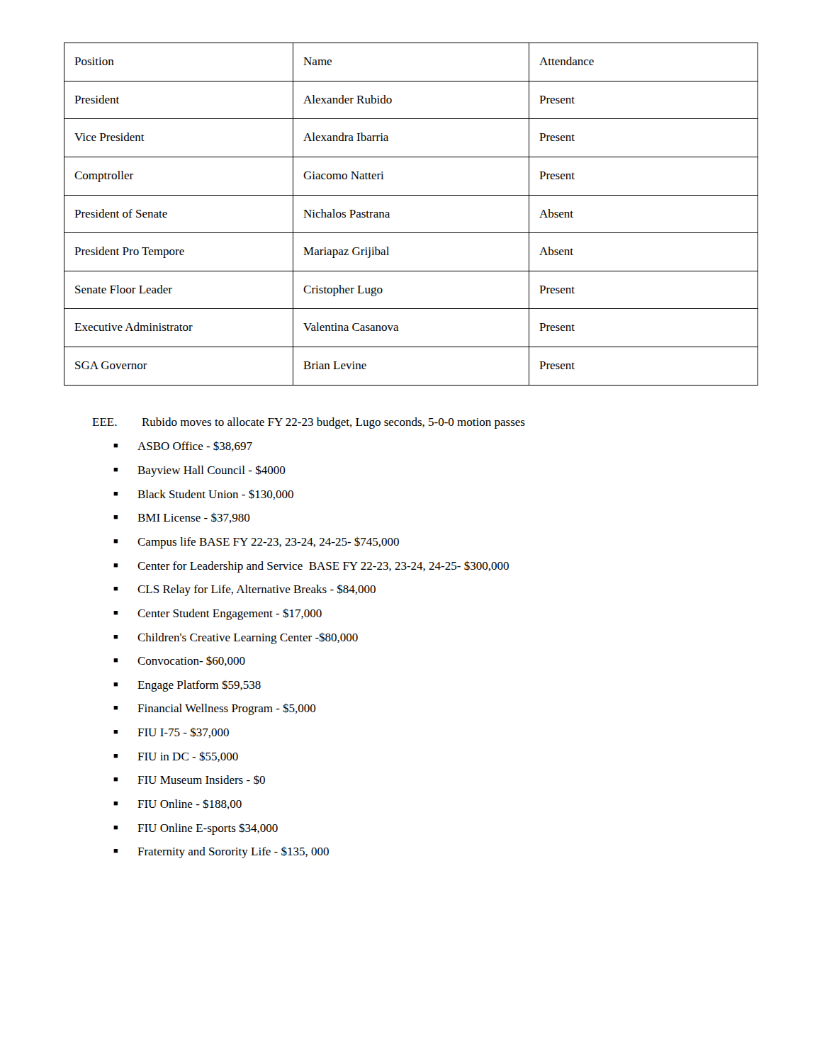| Position | Name | Attendance |
| President | Alexander Rubido | Present |
| Vice President | Alexandra Ibarria | Present |
| Comptroller | Giacomo Natteri | Present |
| President of Senate | Nichalos Pastrana | Absent |
| President Pro Tempore | Mariapaz Grijibal | Absent |
| Senate Floor Leader | Cristopher Lugo | Present |
| Executive Administrator | Valentina Casanova | Present |
| SGA Governor | Brian Levine | Present |
EEE.
Rubido moves to allocate FY 22-23 budget, Lugo seconds, 5-0-0 motion passes
ASBO Office - $38,697
Bayview Hall Council - $4000
Black Student Union - $130,000
BMI License - $37,980
Campus life BASE FY 22-23, 23-24, 24-25- $745,000
Center for Leadership and Service BASE FY 22-23, 23-24, 24-25- $300,000
CLS Relay for Life, Alternative Breaks - $84,000
Center Student Engagement - $17,000
Children's Creative Learning Center -$80,000
Convocation- $60,000
Engage Platform $59,538
Financial Wellness Program - $5,000
FIU I-75 - $37,000
FIU in DC - $55,000
FIU Museum Insiders - $0
FIU Online - $188,00
FIU Online E-sports $34,000
Fraternity and Sorority Life - $135, 000